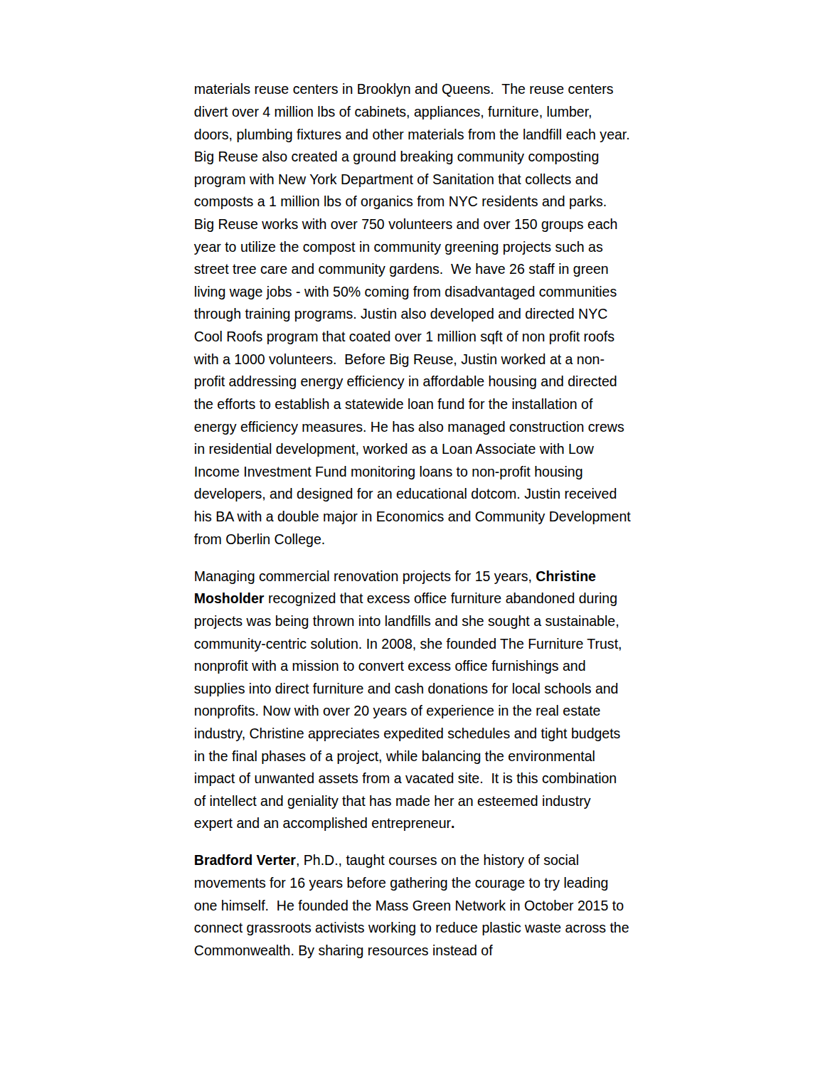materials reuse centers in Brooklyn and Queens. The reuse centers divert over 4 million lbs of cabinets, appliances, furniture, lumber, doors, plumbing fixtures and other materials from the landfill each year. Big Reuse also created a ground breaking community composting program with New York Department of Sanitation that collects and composts a 1 million lbs of organics from NYC residents and parks. Big Reuse works with over 750 volunteers and over 150 groups each year to utilize the compost in community greening projects such as street tree care and community gardens. We have 26 staff in green living wage jobs - with 50% coming from disadvantaged communities through training programs. Justin also developed and directed NYC Cool Roofs program that coated over 1 million sqft of non profit roofs with a 1000 volunteers. Before Big Reuse, Justin worked at a non-profit addressing energy efficiency in affordable housing and directed the efforts to establish a statewide loan fund for the installation of energy efficiency measures. He has also managed construction crews in residential development, worked as a Loan Associate with Low Income Investment Fund monitoring loans to non-profit housing developers, and designed for an educational dotcom. Justin received his BA with a double major in Economics and Community Development from Oberlin College.
Managing commercial renovation projects for 15 years, Christine Mosholder recognized that excess office furniture abandoned during projects was being thrown into landfills and she sought a sustainable, community-centric solution. In 2008, she founded The Furniture Trust, nonprofit with a mission to convert excess office furnishings and supplies into direct furniture and cash donations for local schools and nonprofits. Now with over 20 years of experience in the real estate industry, Christine appreciates expedited schedules and tight budgets in the final phases of a project, while balancing the environmental impact of unwanted assets from a vacated site. It is this combination of intellect and geniality that has made her an esteemed industry expert and an accomplished entrepreneur.
Bradford Verter, Ph.D., taught courses on the history of social movements for 16 years before gathering the courage to try leading one himself. He founded the Mass Green Network in October 2015 to connect grassroots activists working to reduce plastic waste across the Commonwealth. By sharing resources instead of